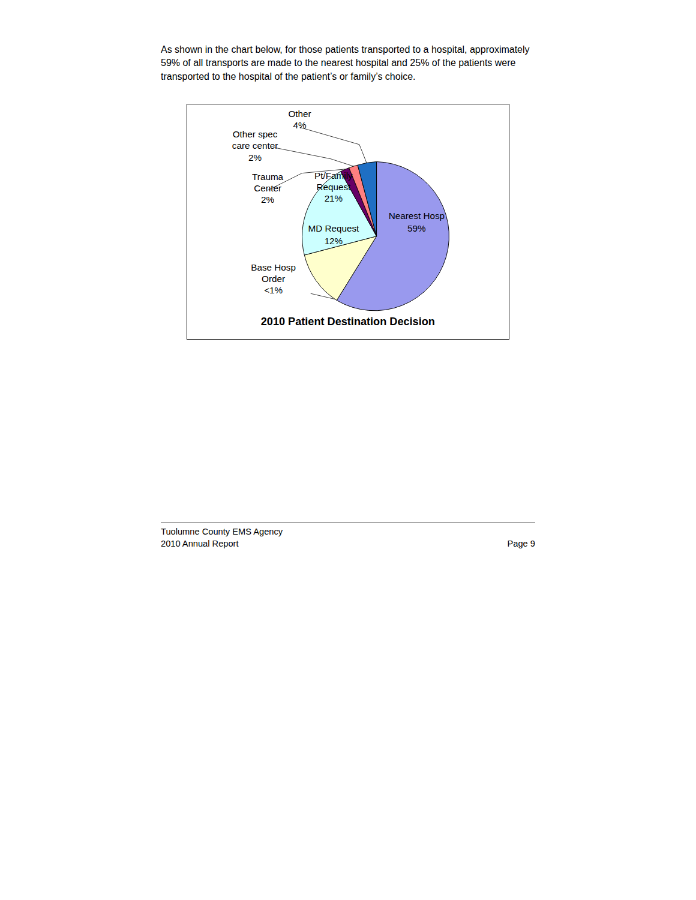As shown in the chart below, for those patients transported to a hospital, approximately 59% of all transports are made to the nearest hospital and 25% of the patients were transported to the hospital of the patient’s or family’s choice.
Other 4% Other spec care center 2% Trauma Center 2% Pt/Family Request 21% Nearest Hosp 59% MD Request 12% Base Hosp Order <1% 2010 Patient Destination Decision
Tuolumne County EMS Agency
2010 Annual Report
Page 9